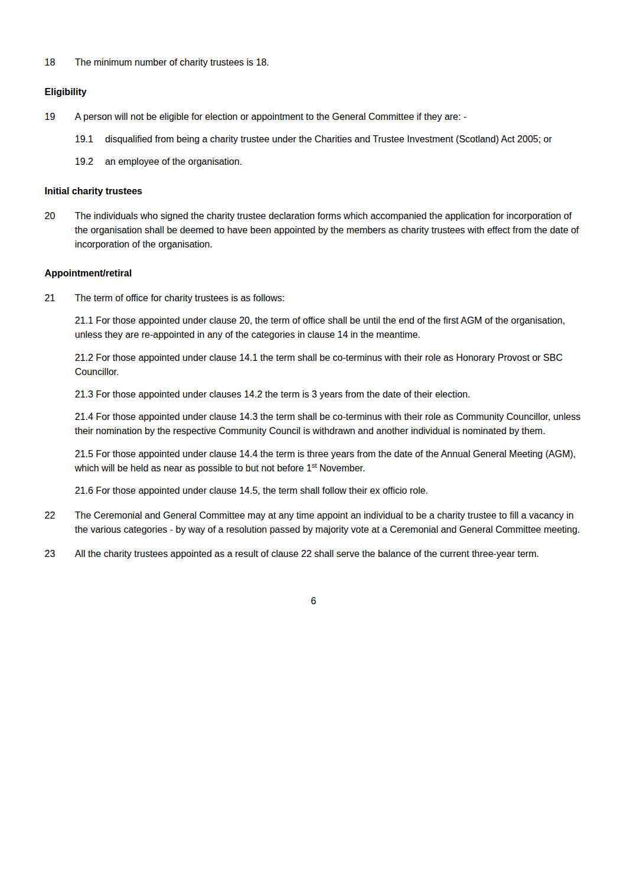18
The minimum number of charity trustees is 18.
Eligibility
19
A person will not be eligible for election or appointment to the General Committee if they are: -
19.1
disqualified from being a charity trustee under the Charities and Trustee Investment (Scotland) Act 2005; or
19.2
an employee of the organisation.
Initial charity trustees
20
The individuals who signed the charity trustee declaration forms which accompanied the application for incorporation of the organisation shall be deemed to have been appointed by the members as charity trustees with effect from the date of incorporation of the organisation.
Appointment/retiral
21
The term of office for charity trustees is as follows:
21.1 For those appointed under clause 20, the term of office shall be until the end of the first AGM of the organisation, unless they are re-appointed in any of the categories in clause 14 in the meantime.
21.2 For those appointed under clause 14.1 the term shall be co-terminus with their role as Honorary Provost or SBC Councillor.
21.3 For those appointed under clauses 14.2 the term is 3 years from the date of their election.
21.4 For those appointed under clause 14.3 the term shall be co-terminus with their role as Community Councillor, unless their nomination by the respective Community Council is withdrawn and another individual is nominated by them.
21.5 For those appointed under clause 14.4 the term is three years from the date of the Annual General Meeting (AGM), which will be held as near as possible to but not before 1st November.
21.6 For those appointed under clause 14.5, the term shall follow their ex officio role.
22
The Ceremonial and General Committee may at any time appoint an individual to be a charity trustee to fill a vacancy in the various categories - by way of a resolution passed by majority vote at a Ceremonial and General Committee meeting.
23
All the charity trustees appointed as a result of clause 22 shall serve the balance of the current three-year term.
6